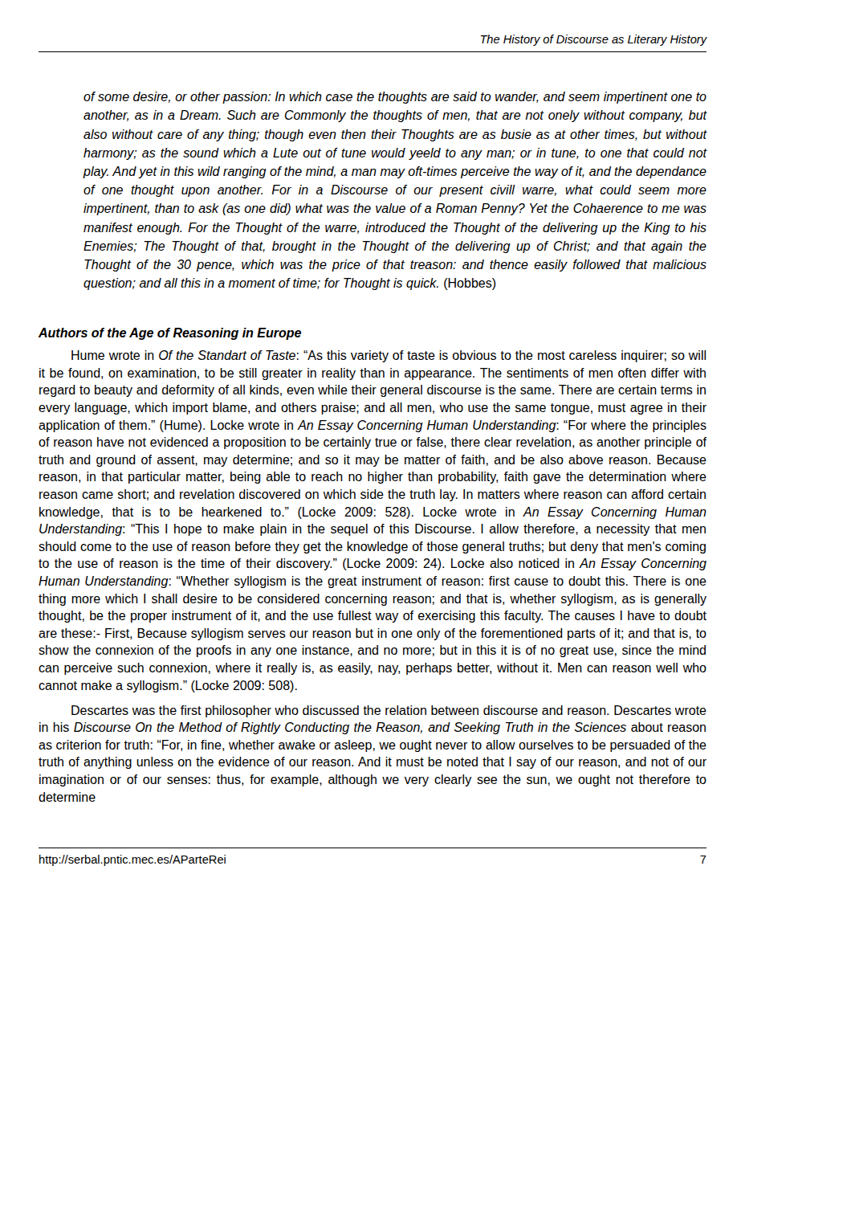The History of Discourse as Literary History
of some desire, or other passion: In which case the thoughts are said to wander, and seem impertinent one to another, as in a Dream. Such are Commonly the thoughts of men, that are not onely without company, but also without care of any thing; though even then their Thoughts are as busie as at other times, but without harmony; as the sound which a Lute out of tune would yeeld to any man; or in tune, to one that could not play. And yet in this wild ranging of the mind, a man may oft-times perceive the way of it, and the dependance of one thought upon another. For in a Discourse of our present civill warre, what could seem more impertinent, than to ask (as one did) what was the value of a Roman Penny? Yet the Cohaerence to me was manifest enough. For the Thought of the warre, introduced the Thought of the delivering up the King to his Enemies; The Thought of that, brought in the Thought of the delivering up of Christ; and that again the Thought of the 30 pence, which was the price of that treason: and thence easily followed that malicious question; and all this in a moment of time; for Thought is quick. (Hobbes)
Authors of the Age of Reasoning in Europe
Hume wrote in Of the Standart of Taste: “As this variety of taste is obvious to the most careless inquirer; so will it be found, on examination, to be still greater in reality than in appearance. The sentiments of men often differ with regard to beauty and deformity of all kinds, even while their general discourse is the same. There are certain terms in every language, which import blame, and others praise; and all men, who use the same tongue, must agree in their application of them.” (Hume). Locke wrote in An Essay Concerning Human Understanding: “For where the principles of reason have not evidenced a proposition to be certainly true or false, there clear revelation, as another principle of truth and ground of assent, may determine; and so it may be matter of faith, and be also above reason. Because reason, in that particular matter, being able to reach no higher than probability, faith gave the determination where reason came short; and revelation discovered on which side the truth lay. In matters where reason can afford certain knowledge, that is to be hearkened to.” (Locke 2009: 528). Locke wrote in An Essay Concerning Human Understanding: “This I hope to make plain in the sequel of this Discourse. I allow therefore, a necessity that men should come to the use of reason before they get the knowledge of those general truths; but deny that men's coming to the use of reason is the time of their discovery.” (Locke 2009: 24). Locke also noticed in An Essay Concerning Human Understanding: “Whether syllogism is the great instrument of reason: first cause to doubt this. There is one thing more which I shall desire to be considered concerning reason; and that is, whether syllogism, as is generally thought, be the proper instrument of it, and the use fullest way of exercising this faculty. The causes I have to doubt are these:- First, Because syllogism serves our reason but in one only of the forementioned parts of it; and that is, to show the connexion of the proofs in any one instance, and no more; but in this it is of no great use, since the mind can perceive such connexion, where it really is, as easily, nay, perhaps better, without it. Men can reason well who cannot make a syllogism.” (Locke 2009: 508).
Descartes was the first philosopher who discussed the relation between discourse and reason. Descartes wrote in his Discourse On the Method of Rightly Conducting the Reason, and Seeking Truth in the Sciences about reason as criterion for truth: “For, in fine, whether awake or asleep, we ought never to allow ourselves to be persuaded of the truth of anything unless on the evidence of our reason. And it must be noted that I say of our reason, and not of our imagination or of our senses: thus, for example, although we very clearly see the sun, we ought not therefore to determine
http://serbal.pntic.mec.es/AParteRei 7